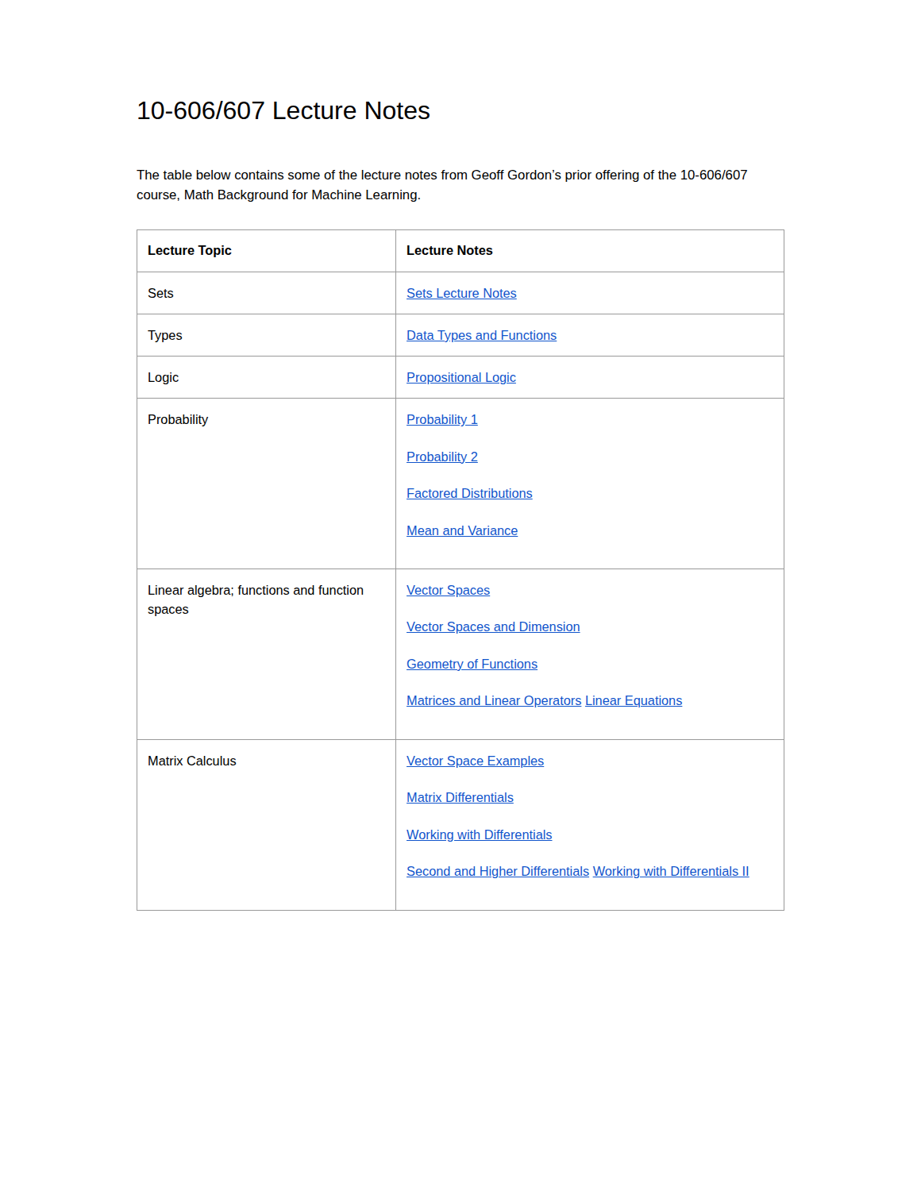10-606/607 Lecture Notes
The table below contains some of the lecture notes from Geoff Gordon’s prior offering of the 10-606/607 course, Math Background for Machine Learning.
| Lecture Topic | Lecture Notes |
| --- | --- |
| Sets | Sets Lecture Notes |
| Types | Data Types and Functions |
| Logic | Propositional Logic |
| Probability | Probability 1 Probability 2 Factored Distributions Mean and Variance |
| Linear algebra; functions and function spaces | Vector Spaces Vector Spaces and Dimension Geometry of Functions Matrices and Linear Operators Linear Equations |
| Matrix Calculus | Vector Space Examples Matrix Differentials Working with Differentials Second and Higher Differentials Working with Differentials II |